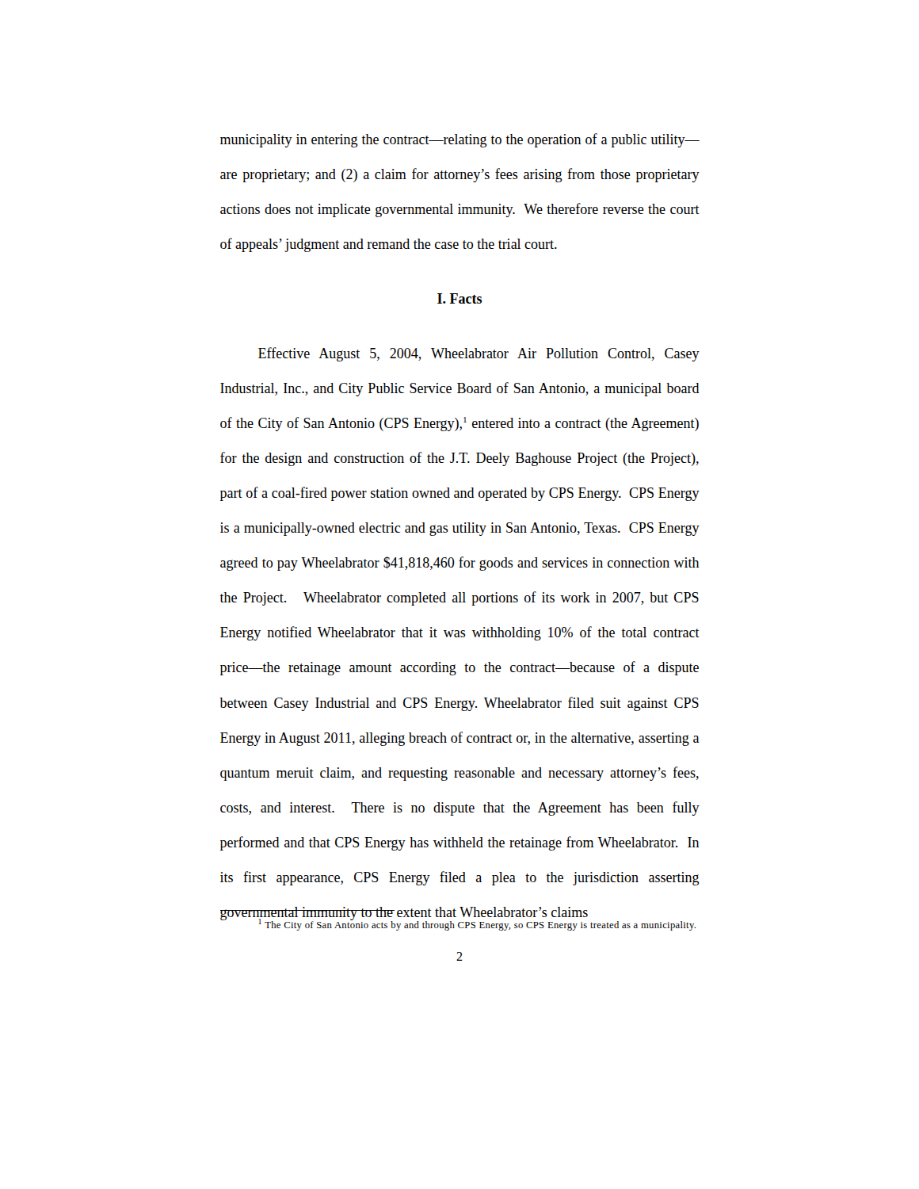municipality in entering the contract—relating to the operation of a public utility—are proprietary; and (2) a claim for attorney’s fees arising from those proprietary actions does not implicate governmental immunity. We therefore reverse the court of appeals’ judgment and remand the case to the trial court.
I. Facts
Effective August 5, 2004, Wheelabrator Air Pollution Control, Casey Industrial, Inc., and City Public Service Board of San Antonio, a municipal board of the City of San Antonio (CPS Energy),1 entered into a contract (the Agreement) for the design and construction of the J.T. Deely Baghouse Project (the Project), part of a coal-fired power station owned and operated by CPS Energy. CPS Energy is a municipally-owned electric and gas utility in San Antonio, Texas. CPS Energy agreed to pay Wheelabrator $41,818,460 for goods and services in connection with the Project. Wheelabrator completed all portions of its work in 2007, but CPS Energy notified Wheelabrator that it was withholding 10% of the total contract price—the retainage amount according to the contract—because of a dispute between Casey Industrial and CPS Energy. Wheelabrator filed suit against CPS Energy in August 2011, alleging breach of contract or, in the alternative, asserting a quantum meruit claim, and requesting reasonable and necessary attorney’s fees, costs, and interest. There is no dispute that the Agreement has been fully performed and that CPS Energy has withheld the retainage from Wheelabrator. In its first appearance, CPS Energy filed a plea to the jurisdiction asserting governmental immunity to the extent that Wheelabrator’s claims
1 The City of San Antonio acts by and through CPS Energy, so CPS Energy is treated as a municipality.
2